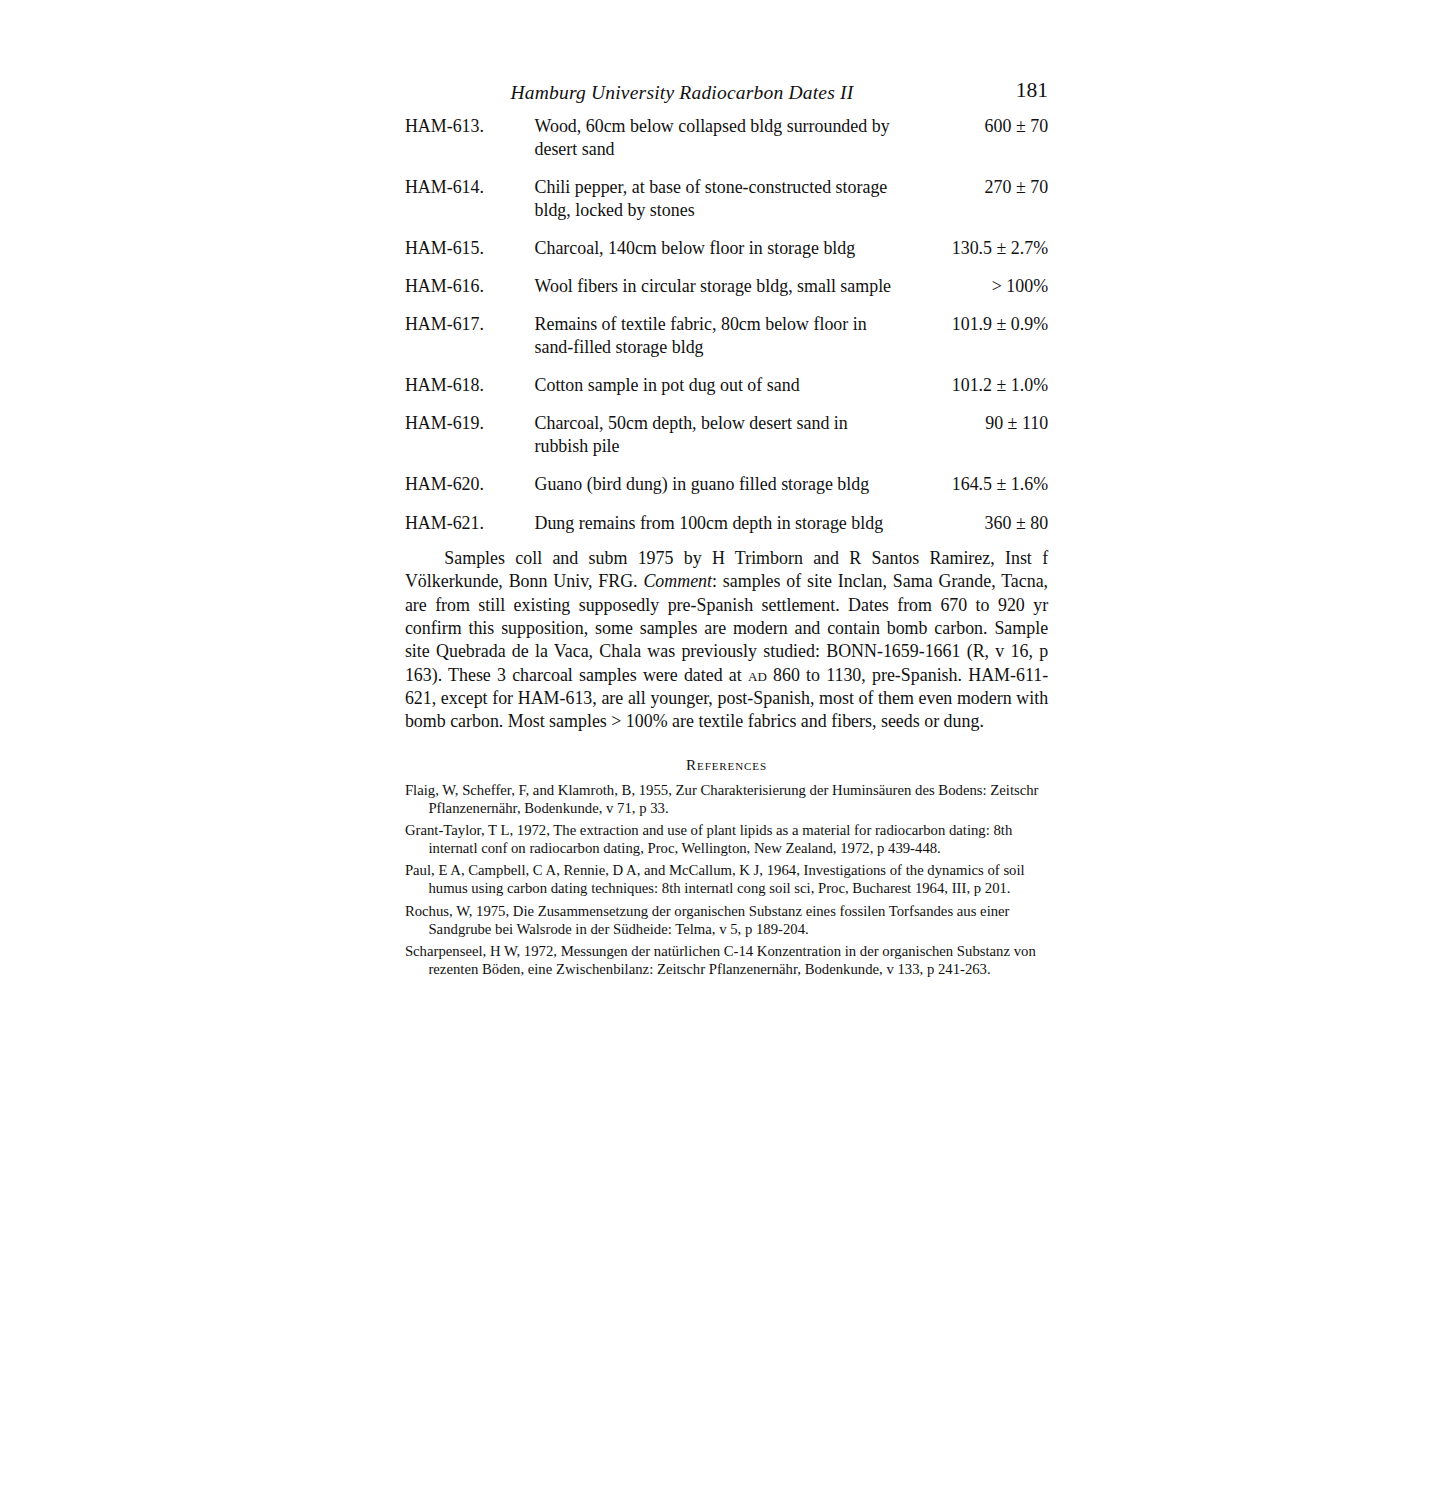Hamburg University Radiocarbon Dates II 181
| HAM-613. | Wood, 60cm below collapsed bldg surrounded by desert sand | 600 ± 70 |
| HAM-614. | Chili pepper, at base of stone-constructed storage bldg, locked by stones | 270 ± 70 |
| HAM-615. | Charcoal, 140cm below floor in storage bldg | 130.5 ± 2.7% |
| HAM-616. | Wool fibers in circular storage bldg, small sample | > 100% |
| HAM-617. | Remains of textile fabric, 80cm below floor in sand-filled storage bldg | 101.9 ± 0.9% |
| HAM-618. | Cotton sample in pot dug out of sand | 101.2 ± 1.0% |
| HAM-619. | Charcoal, 50cm depth, below desert sand in rubbish pile | 90 ± 110 |
| HAM-620. | Guano (bird dung) in guano filled storage bldg | 164.5 ± 1.6% |
| HAM-621. | Dung remains from 100cm depth in storage bldg | 360 ± 80 |
Samples coll and subm 1975 by H Trimborn and R Santos Ramirez, Inst f Völkerkunde, Bonn Univ, FRG. Comment: samples of site Inclan, Sama Grande, Tacna, are from still existing supposedly pre-Spanish settlement. Dates from 670 to 920 yr confirm this supposition, some samples are modern and contain bomb carbon. Sample site Quebrada de la Vaca, Chala was previously studied: BONN-1659-1661 (R, v 16, p 163). These 3 charcoal samples were dated at ad 860 to 1130, pre-Spanish. HAM-611-621, except for HAM-613, are all younger, post-Spanish, most of them even modern with bomb carbon. Most samples > 100% are textile fabrics and fibers, seeds or dung.
References
Flaig, W, Scheffer, F, and Klamroth, B, 1955, Zur Charakterisierung der Huminsäuren des Bodens: Zeitschr Pflanzenernähr, Bodenkunde, v 71, p 33.
Grant-Taylor, T L, 1972, The extraction and use of plant lipids as a material for radiocarbon dating: 8th internatl conf on radiocarbon dating, Proc, Wellington, New Zealand, 1972, p 439-448.
Paul, E A, Campbell, C A, Rennie, D A, and McCallum, K J, 1964, Investigations of the dynamics of soil humus using carbon dating techniques: 8th internatl cong soil sci, Proc, Bucharest 1964, III, p 201.
Rochus, W, 1975, Die Zusammensetzung der organischen Substanz eines fossilen Torfsandes aus einer Sandgrube bei Walsrode in der Südheide: Telma, v 5, p 189-204.
Scharpenseel, H W, 1972, Messungen der natürlichen C-14 Konzentration in der organischen Substanz von rezenten Böden, eine Zwischenbilanz: Zeitschr Pflanzenernähr, Bodenkunde, v 133, p 241-263.